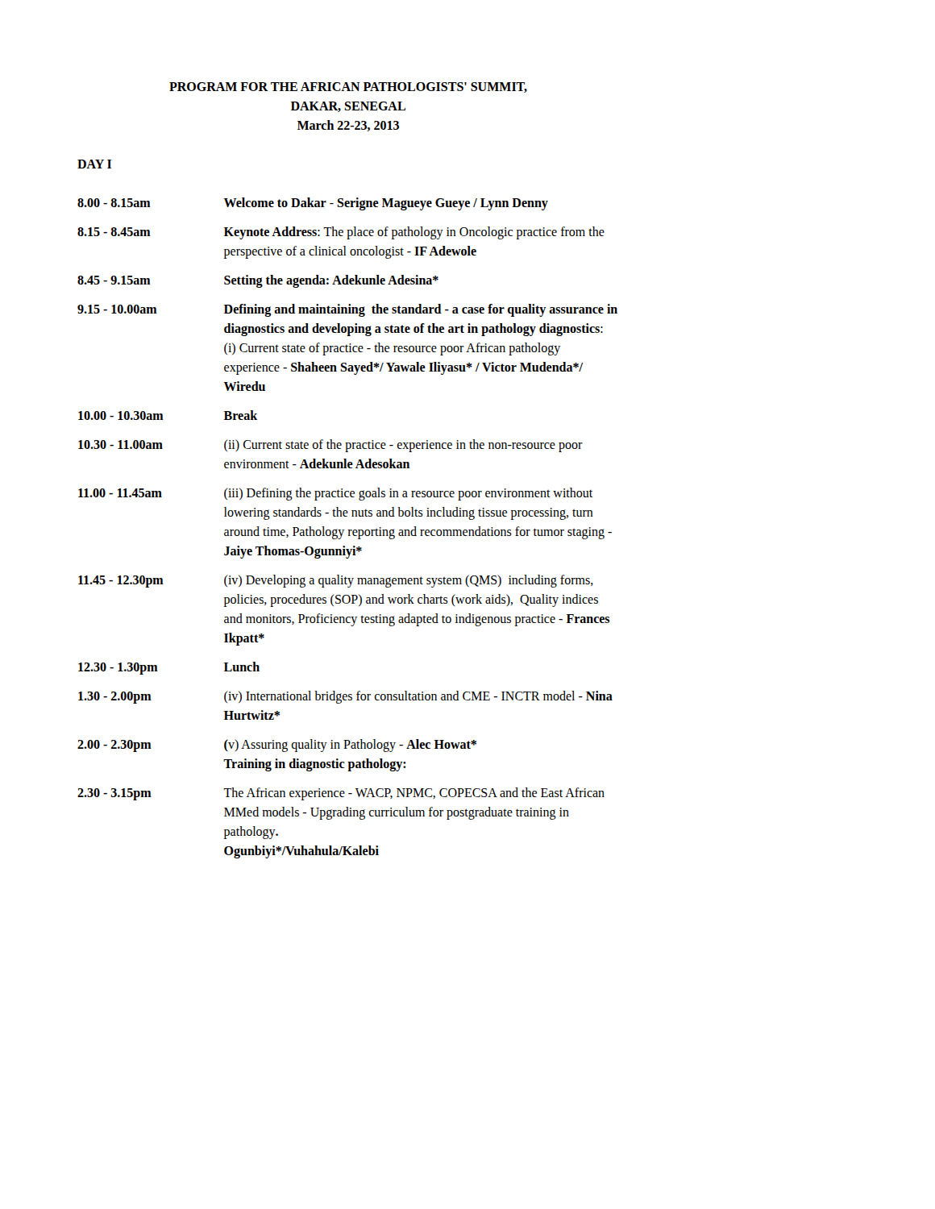PROGRAM FOR THE AFRICAN PATHOLOGISTS' SUMMIT,
DAKAR, SENEGAL
March 22-23, 2013
DAY I
| 8.00 - 8.15am | Welcome to Dakar - Serigne Magueye Gueye / Lynn Denny |
| 8.15 - 8.45am | Keynote Address : The place of pathology in Oncologic practice from the perspective of a clinical oncologist - IF Adewole |
| 8.45 - 9.15am | Setting the agenda: Adekunle Adesina* |
| 9.15 - 10.00am | Defining and maintaining the standard - a case for quality assurance in diagnostics and developing a state of the art in pathology diagnostics : (i) Current state of practice - the resource poor African pathology experience - Shaheen Sayed*/ Yawale Iliyasu* / Victor Mudenda*/ Wiredu |
| 10.00 - 10.30am | Break |
| 10.30 - 11.00am | (ii) Current state of the practice - experience in the non-resource poor environment - Adekunle Adesokan |
| 11.00 - 11.45am | (iii) Defining the practice goals in a resource poor environment without lowering standards - the nuts and bolts including tissue processing, turn around time, Pathology reporting and recommendations for tumor staging - Jaiye Thomas-Ogunniyi* |
| 11.45 - 12.30pm | (iv) Developing a quality management system (QMS) including forms, policies, procedures (SOP) and work charts (work aids), Quality indices and monitors, Proficiency testing adapted to indigenous practice - Frances Ikpatt* |
| 12.30 - 1.30pm | Lunch |
| 1.30 - 2.00pm | (iv) International bridges for consultation and CME - INCTR model - Nina Hurtwitz* |
| 2.00 - 2.30pm | ( v) Assuring quality in Pathology - Alec Howat* Training in diagnostic pathology: |
| 2.30 - 3.15pm | The African experience - WACP, NPMC, COPECSA and the East African MMed models - Upgrading curriculum for postgraduate training in pathology . Ogunbiyi*/Vuhahula/Kalebi |